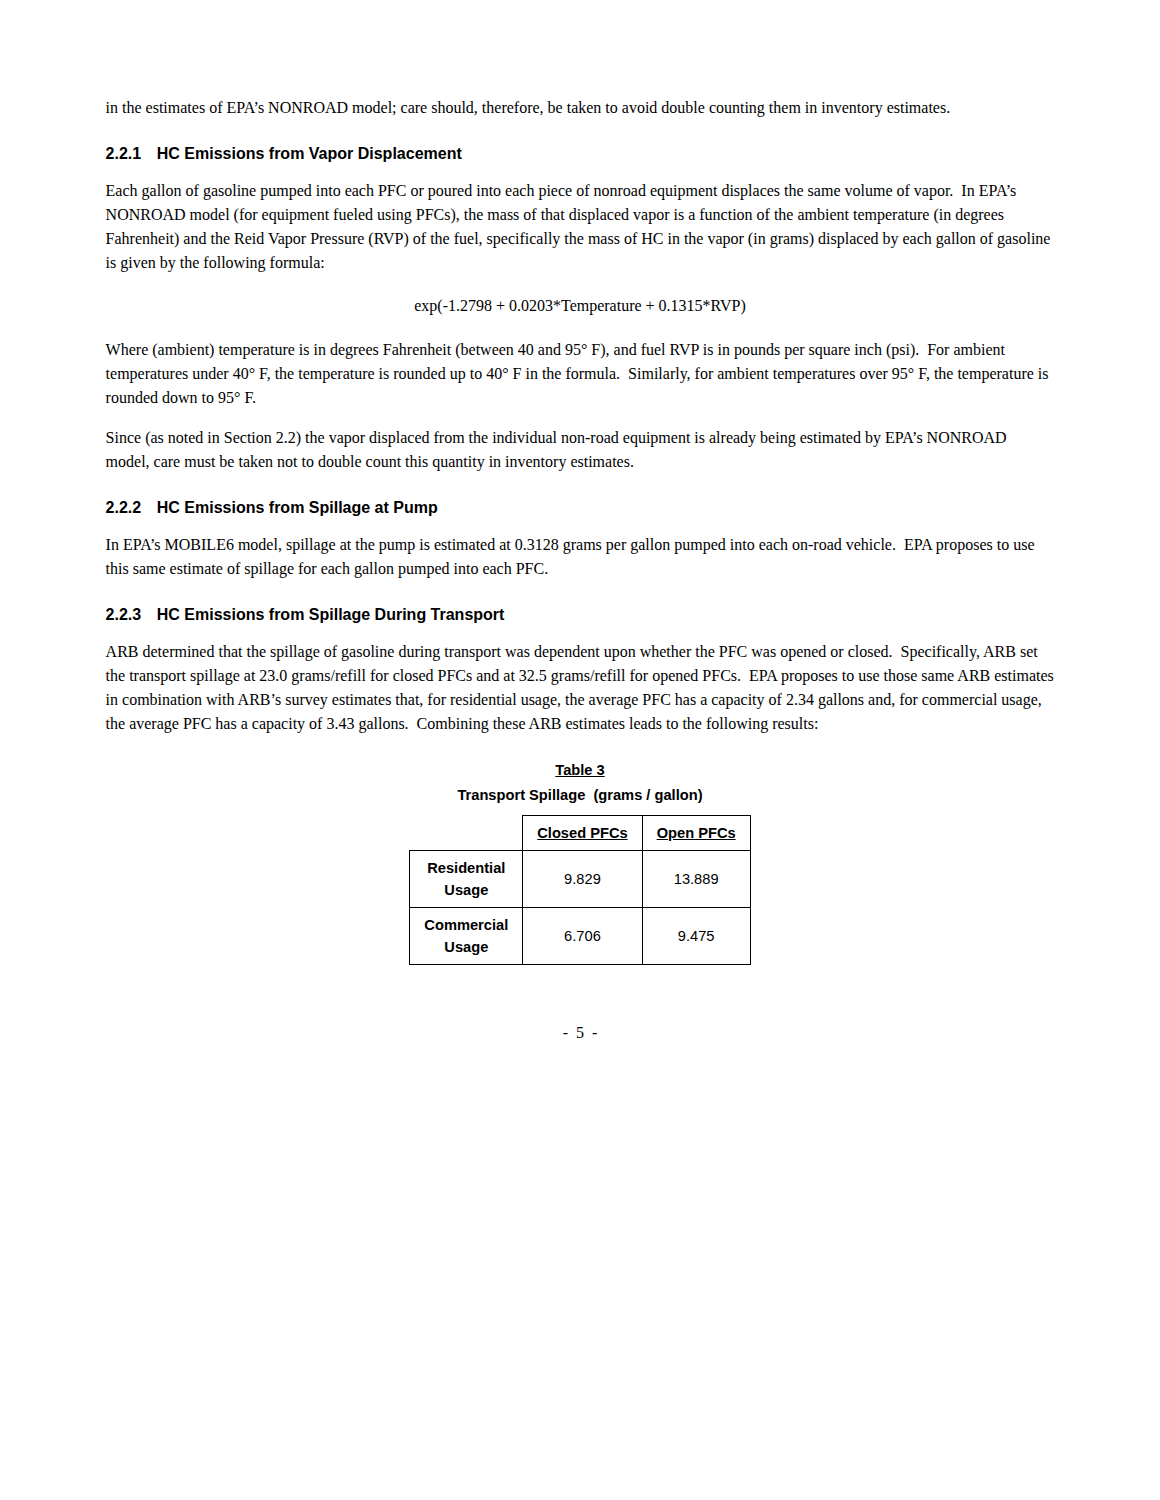in the estimates of EPA’s NONROAD model; care should, therefore, be taken to avoid double counting them in inventory estimates.
2.2.1 HC Emissions from Vapor Displacement
Each gallon of gasoline pumped into each PFC or poured into each piece of nonroad equipment displaces the same volume of vapor. In EPA’s NONROAD model (for equipment fueled using PFCs), the mass of that displaced vapor is a function of the ambient temperature (in degrees Fahrenheit) and the Reid Vapor Pressure (RVP) of the fuel, specifically the mass of HC in the vapor (in grams) displaced by each gallon of gasoline is given by the following formula:
exp(-1.2798 + 0.0203*Temperature + 0.1315*RVP)
Where (ambient) temperature is in degrees Fahrenheit (between 40 and 95° F), and fuel RVP is in pounds per square inch (psi). For ambient temperatures under 40° F, the temperature is rounded up to 40° F in the formula. Similarly, for ambient temperatures over 95° F, the temperature is rounded down to 95° F.
Since (as noted in Section 2.2) the vapor displaced from the individual non-road equipment is already being estimated by EPA’s NONROAD model, care must be taken not to double count this quantity in inventory estimates.
2.2.2 HC Emissions from Spillage at Pump
In EPA’s MOBILE6 model, spillage at the pump is estimated at 0.3128 grams per gallon pumped into each on-road vehicle. EPA proposes to use this same estimate of spillage for each gallon pumped into each PFC.
2.2.3 HC Emissions from Spillage During Transport
ARB determined that the spillage of gasoline during transport was dependent upon whether the PFC was opened or closed. Specifically, ARB set the transport spillage at 23.0 grams/refill for closed PFCs and at 32.5 grams/refill for opened PFCs. EPA proposes to use those same ARB estimates in combination with ARB’s survey estimates that, for residential usage, the average PFC has a capacity of 2.34 gallons and, for commercial usage, the average PFC has a capacity of 3.43 gallons. Combining these ARB estimates leads to the following results:
Table 3
Transport Spillage (grams / gallon)
| | Closed PFCs | Open PFCs |
| Residential Usage | 9.829 | 13.889 |
| Commercial Usage | 6.706 | 9.475 |
- 5 -